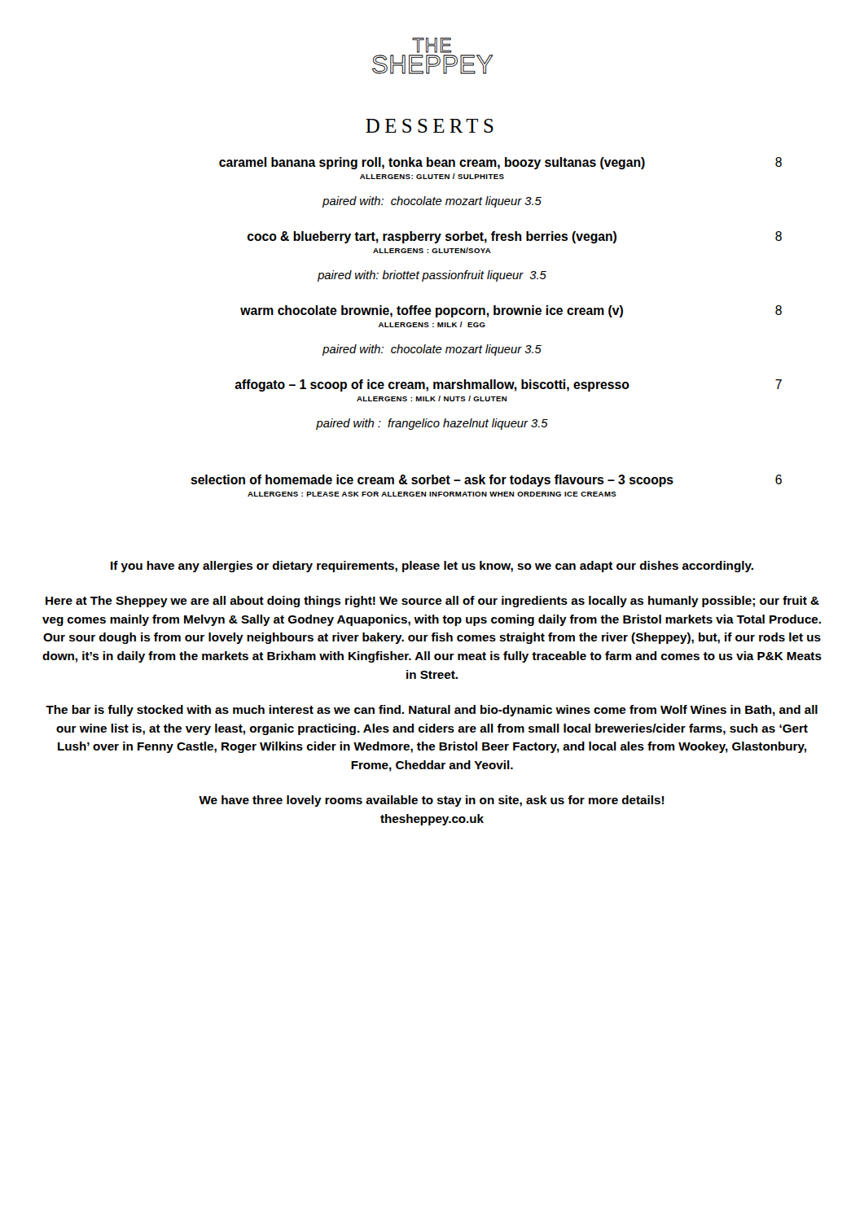THE SHEPPEY THE SHEPPEY
DESSERTS
caramel banana spring roll, tonka bean cream, boozy sultanas (vegan) 8
ALLERGENS: GLUTEN / SULPHITES
paired with: chocolate mozart liqueur 3.5
coco & blueberry tart, raspberry sorbet, fresh berries (vegan) 8
ALLERGENS : GLUTEN/SOYA
paired with: briottet passionfruit liqueur 3.5
warm chocolate brownie, toffee popcorn, brownie ice cream (v) 8
ALLERGENS : MILK / EGG
paired with: chocolate mozart liqueur 3.5
affogato – 1 scoop of ice cream, marshmallow, biscotti, espresso 7
ALLERGENS : MILK / NUTS / GLUTEN
paired with : frangelico hazelnut liqueur 3.5
selection of homemade ice cream & sorbet – ask for todays flavours – 3 scoops 6
ALLERGENS : PLEASE ASK FOR ALLERGEN INFORMATION WHEN ORDERING ICE CREAMS
If you have any allergies or dietary requirements, please let us know, so we can adapt our dishes accordingly.
Here at The Sheppey we are all about doing things right! We source all of our ingredients as locally as humanly possible; our fruit & veg comes mainly from Melvyn & Sally at Godney Aquaponics, with top ups coming daily from the Bristol markets via Total Produce. Our sour dough is from our lovely neighbours at river bakery. our fish comes straight from the river (Sheppey), but, if our rods let us down, it’s in daily from the markets at Brixham with Kingfisher. All our meat is fully traceable to farm and comes to us via P&K Meats in Street.
The bar is fully stocked with as much interest as we can find. Natural and bio-dynamic wines come from Wolf Wines in Bath, and all our wine list is, at the very least, organic practicing. Ales and ciders are all from small local breweries/cider farms, such as ‘Gert Lush’ over in Fenny Castle, Roger Wilkins cider in Wedmore, the Bristol Beer Factory, and local ales from Wookey, Glastonbury, Frome, Cheddar and Yeovil.
We have three lovely rooms available to stay in on site, ask us for more details!
thesheppey.co.uk